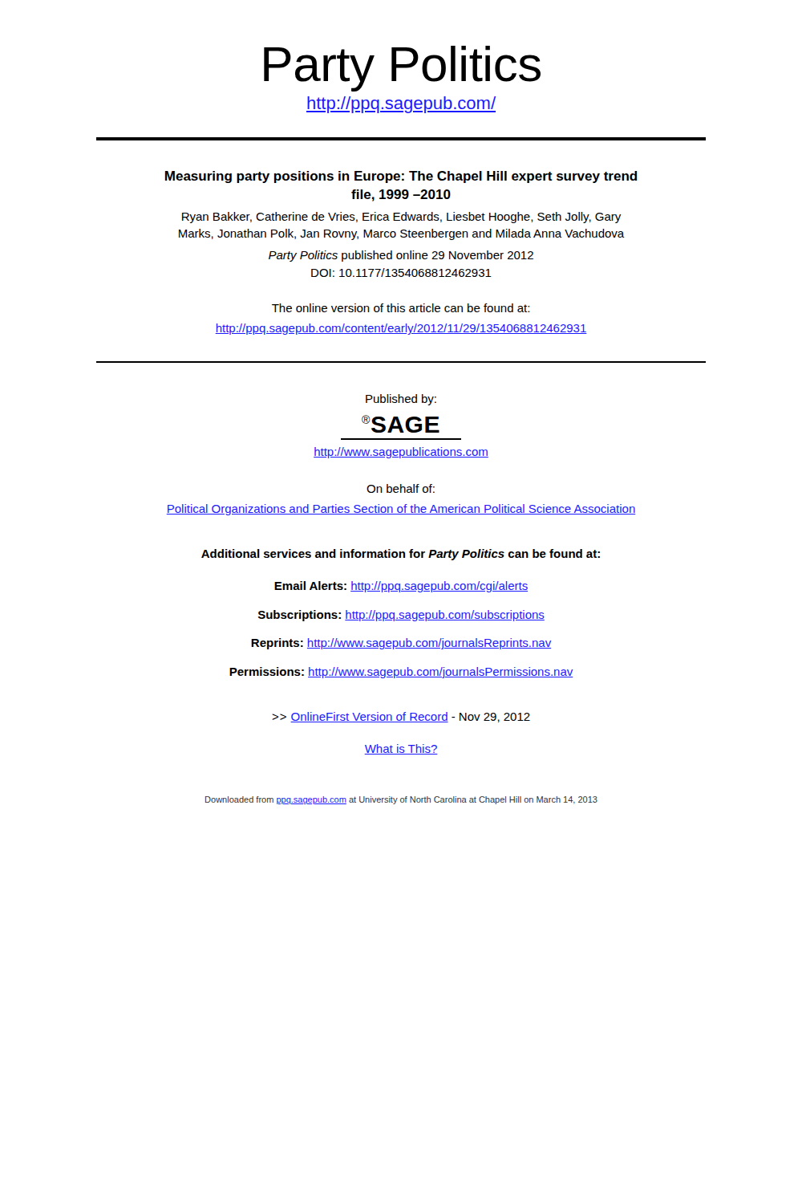Party Politics
http://ppq.sagepub.com/
Measuring party positions in Europe: The Chapel Hill expert survey trend
file, 1999 –2010
Ryan Bakker, Catherine de Vries, Erica Edwards, Liesbet Hooghe, Seth Jolly, Gary
Marks, Jonathan Polk, Jan Rovny, Marco Steenbergen and Milada Anna Vachudova
Party Politics published online 29 November 2012
DOI: 10.1177/1354068812462931
The online version of this article can be found at:
http://ppq.sagepub.com/content/early/2012/11/29/1354068812462931
Published by:
®SAGE
http://www.sagepublications.com
On behalf of:
Political Organizations and Parties Section of the American Political Science Association
Additional services and information for Party Politics can be found at:
Email Alerts: http://ppq.sagepub.com/cgi/alerts
Subscriptions: http://ppq.sagepub.com/subscriptions
Reprints: http://www.sagepub.com/journalsReprints.nav
Permissions: http://www.sagepub.com/journalsPermissions.nav
>> OnlineFirst Version of Record - Nov 29, 2012
What is This?
Downloaded from ppq.sagepub.com at University of North Carolina at Chapel Hill on March 14, 2013